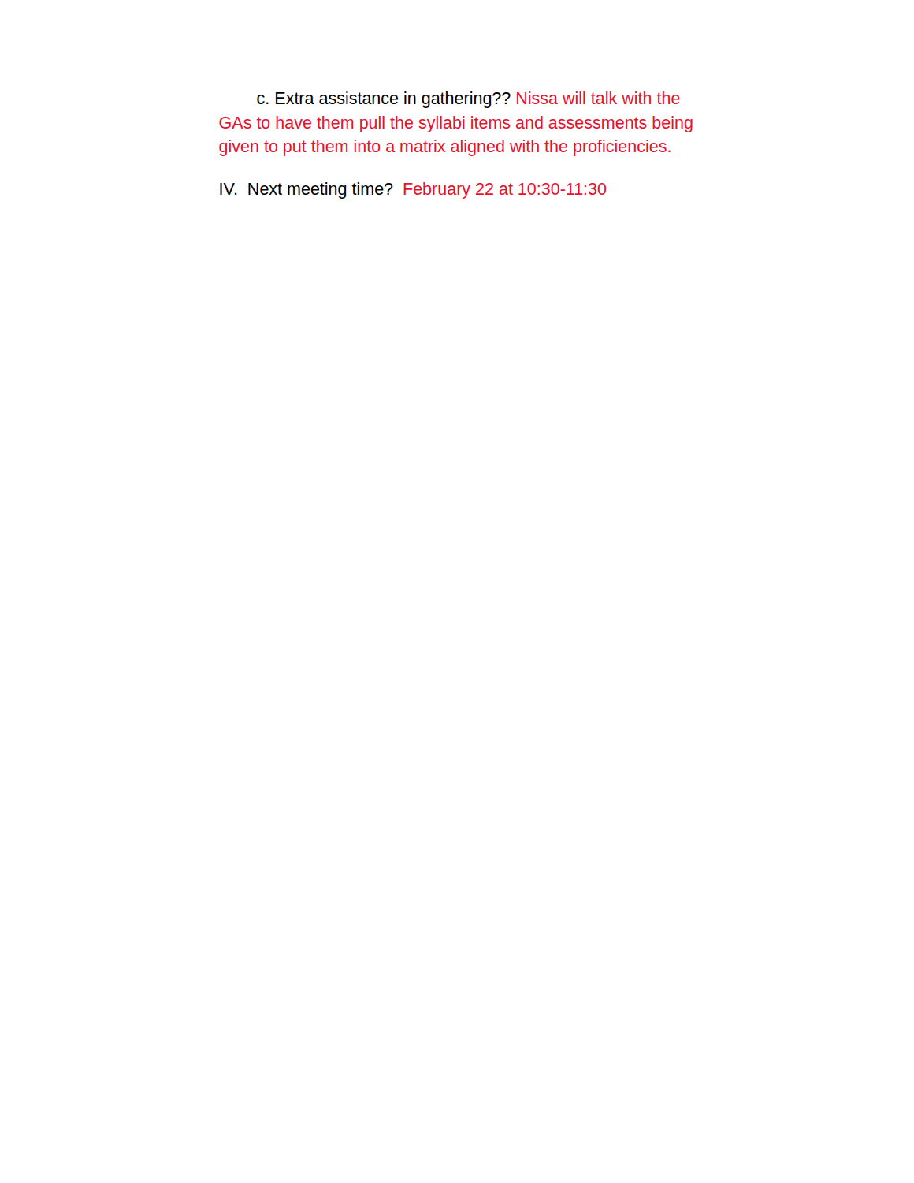c. Extra assistance in gathering?? Nissa will talk with the GAs to have them pull the syllabi items and assessments being given to put them into a matrix aligned with the proficiencies.
IV. Next meeting time? February 22 at 10:30-11:30